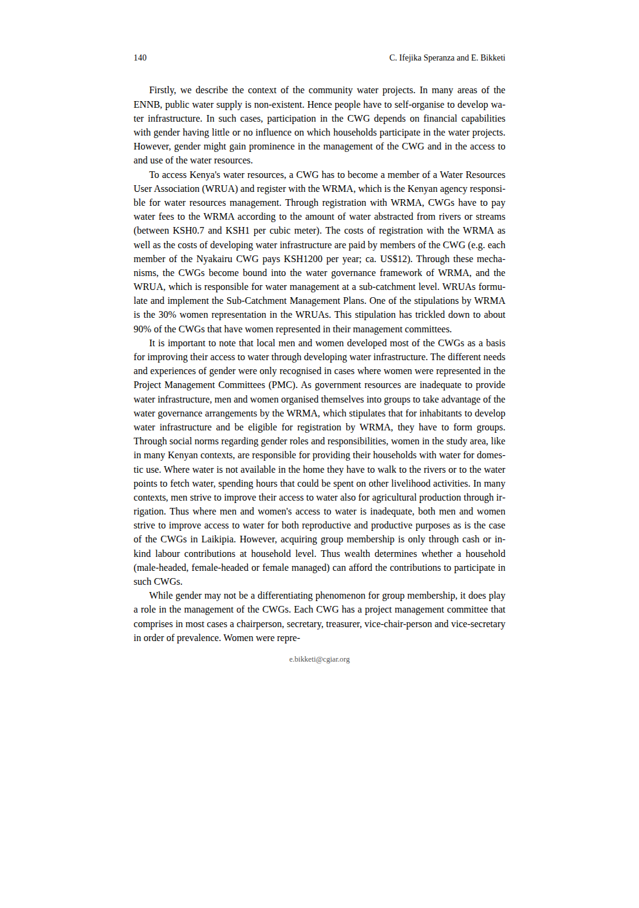140 C. Ifejika Speranza and E. Bikketi
Firstly, we describe the context of the community water projects. In many areas of the ENNB, public water supply is non-existent. Hence people have to self-organise to develop water infrastructure. In such cases, participation in the CWG depends on financial capabilities with gender having little or no influence on which households participate in the water projects. However, gender might gain prominence in the management of the CWG and in the access to and use of the water resources.
To access Kenya's water resources, a CWG has to become a member of a Water Resources User Association (WRUA) and register with the WRMA, which is the Kenyan agency responsible for water resources management. Through registration with WRMA, CWGs have to pay water fees to the WRMA according to the amount of water abstracted from rivers or streams (between KSH0.7 and KSH1 per cubic meter). The costs of registration with the WRMA as well as the costs of developing water infrastructure are paid by members of the CWG (e.g. each member of the Nyakairu CWG pays KSH1200 per year; ca. US$12). Through these mechanisms, the CWGs become bound into the water governance framework of WRMA, and the WRUA, which is responsible for water management at a sub-catchment level. WRUAs formulate and implement the Sub-Catchment Management Plans. One of the stipulations by WRMA is the 30% women representation in the WRUAs. This stipulation has trickled down to about 90% of the CWGs that have women represented in their management committees.
It is important to note that local men and women developed most of the CWGs as a basis for improving their access to water through developing water infrastructure. The different needs and experiences of gender were only recognised in cases where women were represented in the Project Management Committees (PMC). As government resources are inadequate to provide water infrastructure, men and women organised themselves into groups to take advantage of the water governance arrangements by the WRMA, which stipulates that for inhabitants to develop water infrastructure and be eligible for registration by WRMA, they have to form groups. Through social norms regarding gender roles and responsibilities, women in the study area, like in many Kenyan contexts, are responsible for providing their households with water for domestic use. Where water is not available in the home they have to walk to the rivers or to the water points to fetch water, spending hours that could be spent on other livelihood activities. In many contexts, men strive to improve their access to water also for agricultural production through irrigation. Thus where men and women's access to water is inadequate, both men and women strive to improve access to water for both reproductive and productive purposes as is the case of the CWGs in Laikipia. However, acquiring group membership is only through cash or in-kind labour contributions at household level. Thus wealth determines whether a household (male-headed, female-headed or female managed) can afford the contributions to participate in such CWGs.
While gender may not be a differentiating phenomenon for group membership, it does play a role in the management of the CWGs. Each CWG has a project management committee that comprises in most cases a chairperson, secretary, treasurer, vice-chair-person and vice-secretary in order of prevalence. Women were repre-
e.bikketi@cgiar.org